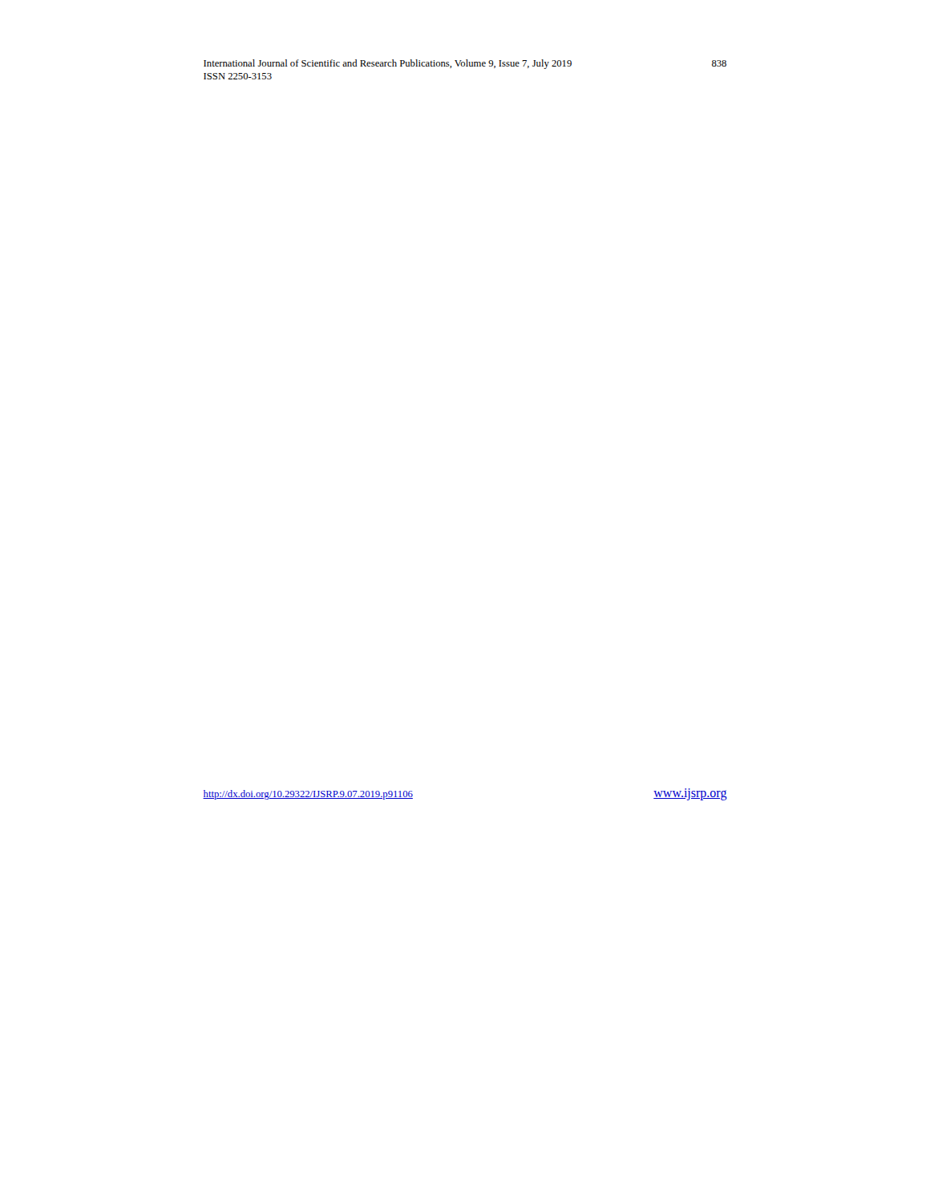International Journal of Scientific and Research Publications, Volume 9, Issue 7, July 2019 ISSN 2250-3153
838
http://dx.doi.org/10.29322/IJSRP.9.07.2019.p91106
www.ijsrp.org